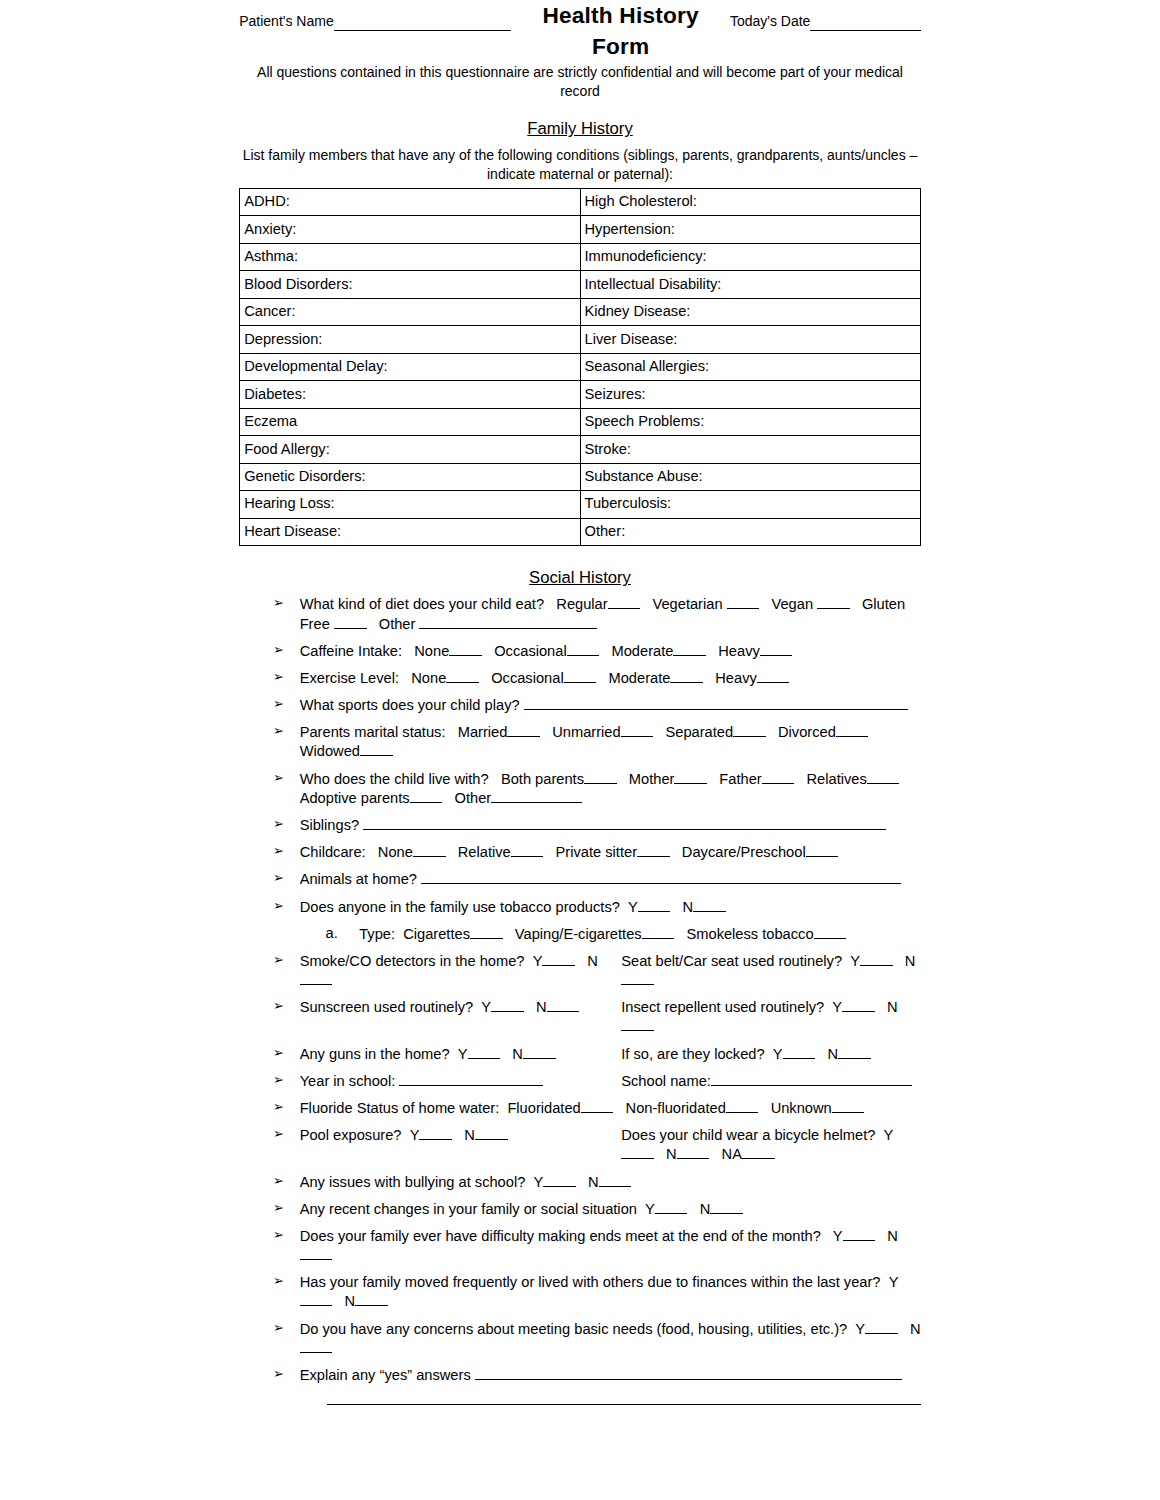Patient's Name
Health History Form
Today's Date
All questions contained in this questionnaire are strictly confidential and will become part of your medical record
Family History
List family members that have any of the following conditions (siblings, parents, grandparents, aunts/uncles – indicate maternal or paternal):
| ADHD: | High Cholesterol: |
| Anxiety: | Hypertension: |
| Asthma: | Immunodeficiency: |
| Blood Disorders: | Intellectual Disability: |
| Cancer: | Kidney Disease: |
| Depression: | Liver Disease: |
| Developmental Delay: | Seasonal Allergies: |
| Diabetes: | Seizures: |
| Eczema | Speech Problems: |
| Food Allergy: | Stroke: |
| Genetic Disorders: | Substance Abuse: |
| Hearing Loss: | Tuberculosis: |
| Heart Disease: | Other: |
Social History
What kind of diet does your child eat? Regular Vegetarian Vegan Gluten Free Other
Caffeine Intake: None Occasional Moderate Heavy
Exercise Level: None Occasional Moderate Heavy
What sports does your child play?
Parents marital status: Married Unmarried Separated Divorced Widowed
Who does the child live with? Both parents Mother Father Relatives Adoptive parents Other
Siblings?
Childcare: None Relative Private sitter Daycare/Preschool
Animals at home?
Does anyone in the family use tobacco products? Y N
Type: Cigarettes Vaping/E-cigarettes Smokeless tobacco
Smoke/CO detectors in the home? Y N Seat belt/Car seat used routinely? Y N
Sunscreen used routinely? Y N Insect repellent used routinely? Y N
Any guns in the home? Y N If so, are they locked? Y N
Year in school: School name:
Fluoride Status of home water: Fluoridated Non-fluoridated Unknown
Pool exposure? Y N Does your child wear a bicycle helmet? Y N NA
Any issues with bullying at school? Y N
Any recent changes in your family or social situation Y N
Does your family ever have difficulty making ends meet at the end of the month? Y N
Has your family moved frequently or lived with others due to finances within the last year? Y N
Do you have any concerns about meeting basic needs (food, housing, utilities, etc.)? Y N
Explain any “yes” answers